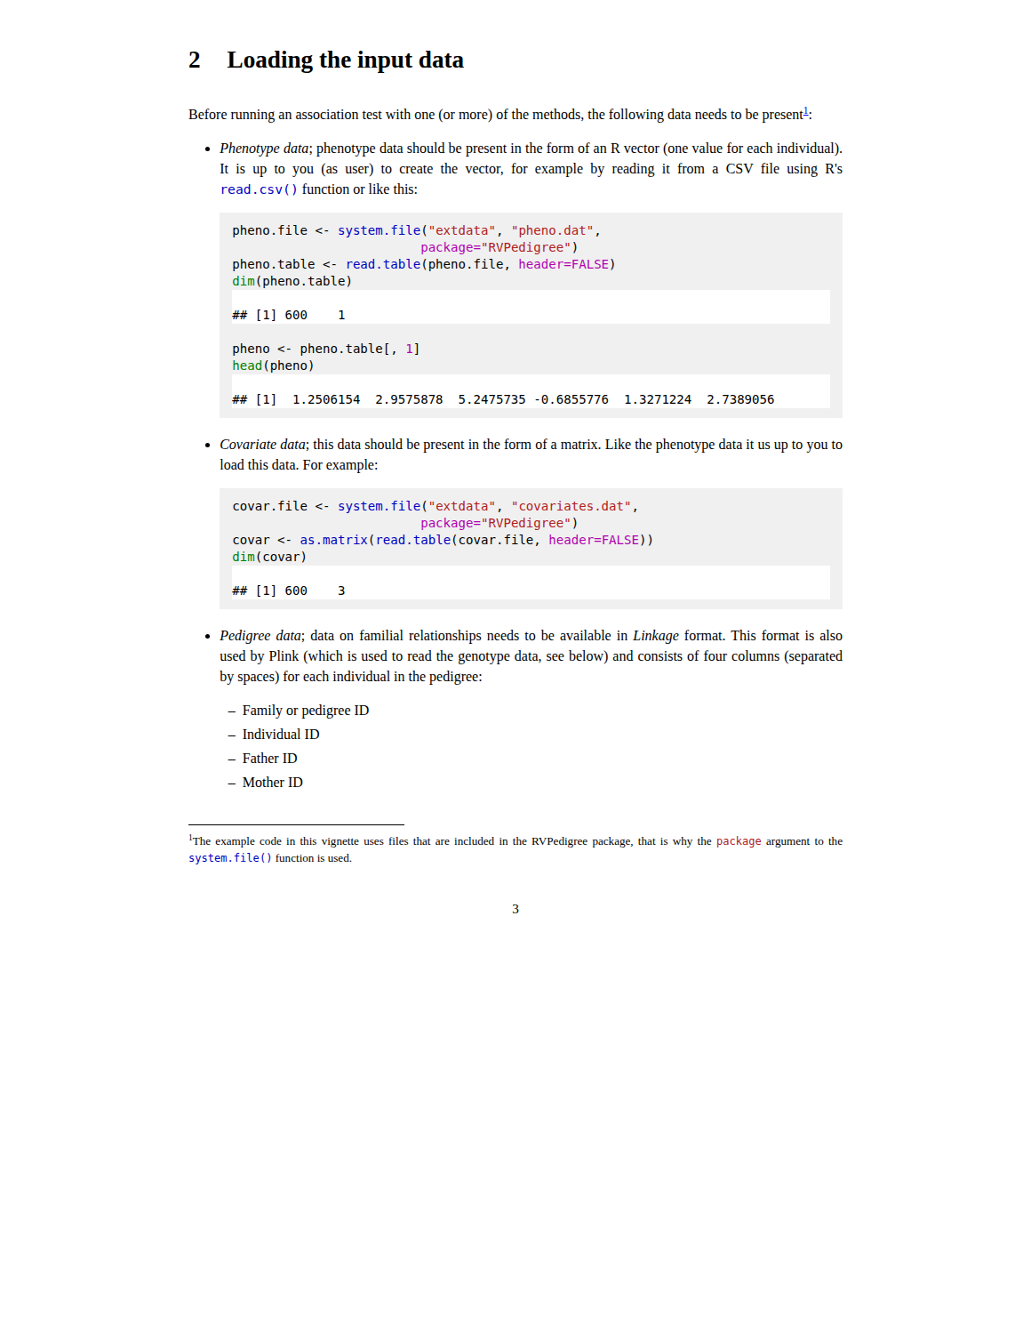2 Loading the input data
Before running an association test with one (or more) of the methods, the following data needs to be present1:
Phenotype data; phenotype data should be present in the form of an R vector (one value for each individual). It is up to you (as user) to create the vector, for example by reading it from a CSV file using R's read.csv() function or like this:
pheno.file <- system.file("extdata", "pheno.dat",
                         package="RVPedigree")
pheno.table <- read.table(pheno.file, header=FALSE)
dim(pheno.table)

## [1] 600    1

pheno <- pheno.table[, 1]
head(pheno)

## [1]  1.2506154  2.9575878  5.2475735 -0.6855776  1.3271224  2.7389056
Covariate data; this data should be present in the form of a matrix. Like the phenotype data it us up to you to load this data. For example:
covar.file <- system.file("extdata", "covariates.dat",
                         package="RVPedigree")
covar <- as.matrix(read.table(covar.file, header=FALSE))
dim(covar)

## [1] 600    3
Pedigree data; data on familial relationships needs to be available in Linkage format. This format is also used by Plink (which is used to read the genotype data, see below) and consists of four columns (separated by spaces) for each individual in the pedigree:
Family or pedigree ID
Individual ID
Father ID
Mother ID
1 The example code in this vignette uses files that are included in the RVPedigree package, that is why the package argument to the system.file() function is used.
3